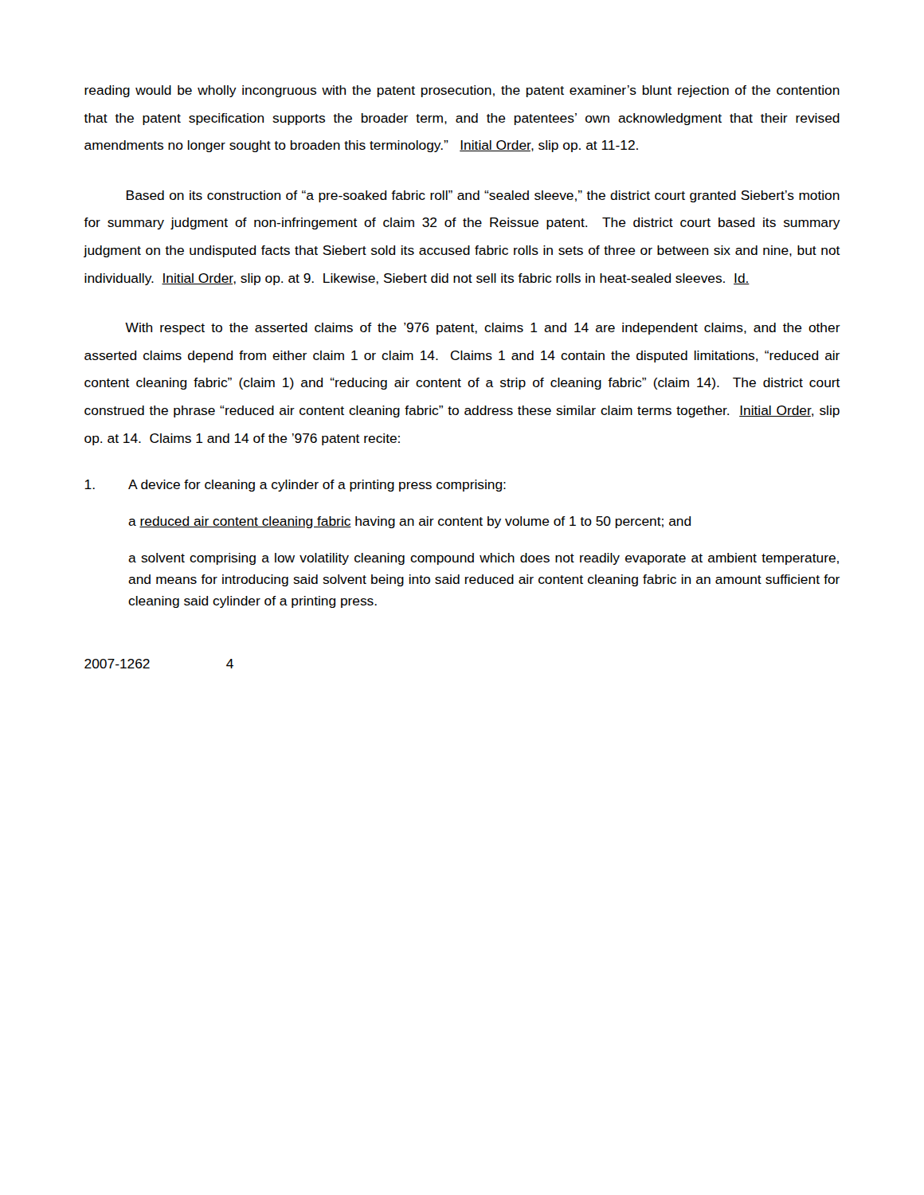reading would be wholly incongruous with the patent prosecution, the patent examiner’s blunt rejection of the contention that the patent specification supports the broader term, and the patentees’ own acknowledgment that their revised amendments no longer sought to broaden this terminology.” Initial Order, slip op. at 11-12.
Based on its construction of “a pre-soaked fabric roll” and “sealed sleeve,” the district court granted Siebert’s motion for summary judgment of non-infringement of claim 32 of the Reissue patent. The district court based its summary judgment on the undisputed facts that Siebert sold its accused fabric rolls in sets of three or between six and nine, but not individually. Initial Order, slip op. at 9. Likewise, Siebert did not sell its fabric rolls in heat-sealed sleeves. Id.
With respect to the asserted claims of the ’976 patent, claims 1 and 14 are independent claims, and the other asserted claims depend from either claim 1 or claim 14. Claims 1 and 14 contain the disputed limitations, “reduced air content cleaning fabric” (claim 1) and “reducing air content of a strip of cleaning fabric” (claim 14). The district court construed the phrase “reduced air content cleaning fabric” to address these similar claim terms together. Initial Order, slip op. at 14. Claims 1 and 14 of the ’976 patent recite:
1. A device for cleaning a cylinder of a printing press comprising:
a reduced air content cleaning fabric having an air content by volume of 1 to 50 percent; and
a solvent comprising a low volatility cleaning compound which does not readily evaporate at ambient temperature, and means for introducing said solvent being into said reduced air content cleaning fabric in an amount sufficient for cleaning said cylinder of a printing press.
2007-12624